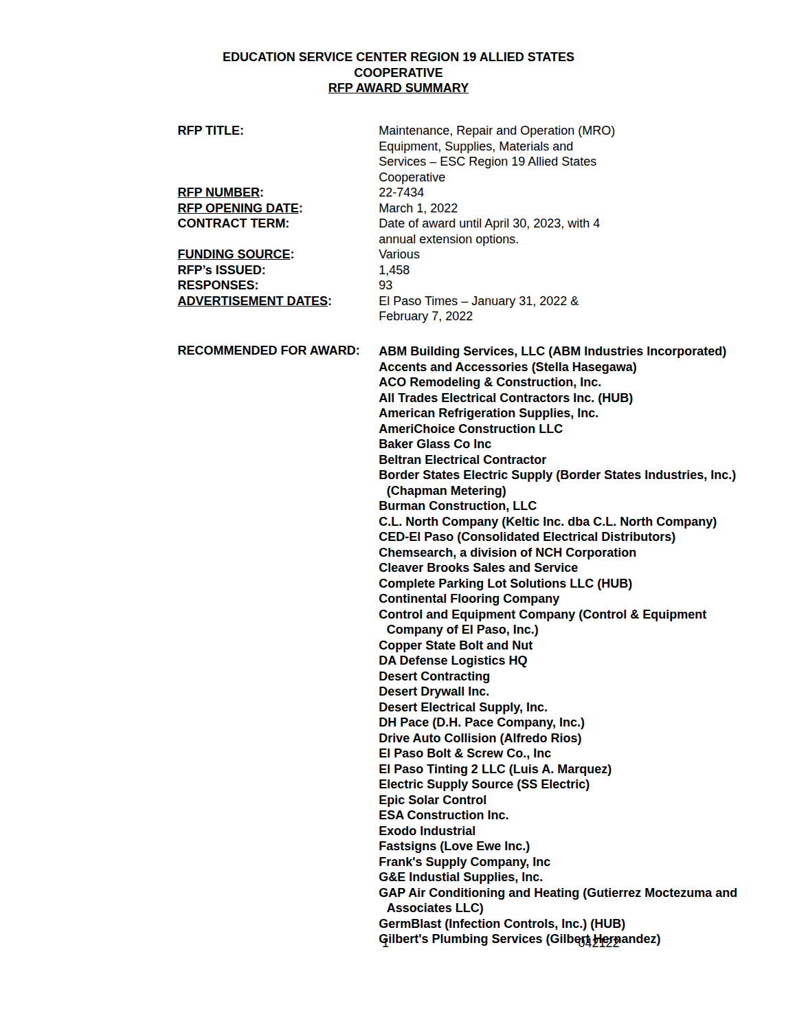EDUCATION SERVICE CENTER REGION 19 ALLIED STATES COOPERATIVE
RFP AWARD SUMMARY
| RFP TITLE: | Maintenance, Repair and Operation (MRO) Equipment, Supplies, Materials and Services – ESC Region 19 Allied States Cooperative |
| RFP NUMBER : | 22-7434 |
| RFP OPENING DATE : | March 1, 2022 |
| CONTRACT TERM: | Date of award until April 30, 2023, with 4 annual extension options. |
| FUNDING SOURCE : | Various |
| RFP’s ISSUED: | 1,458 |
| RESPONSES: | 93 |
| ADVERTISEMENT DATES : | El Paso Times – January 31, 2022 & February 7, 2022 |
RECOMMENDED FOR AWARD:
ABM Building Services, LLC (ABM Industries Incorporated)
Accents and Accessories (Stella Hasegawa)
ACO Remodeling & Construction, Inc.
All Trades Electrical Contractors Inc. (HUB)
American Refrigeration Supplies, Inc.
AmeriChoice Construction LLC
Baker Glass Co Inc
Beltran Electrical Contractor
Border States Electric Supply (Border States Industries, Inc.)
(Chapman Metering)
Burman Construction, LLC
C.L. North Company (Keltic Inc. dba C.L. North Company)
CED-El Paso (Consolidated Electrical Distributors)
Chemsearch, a division of NCH Corporation
Cleaver Brooks Sales and Service
Complete Parking Lot Solutions LLC (HUB)
Continental Flooring Company
Control and Equipment Company (Control & Equipment
Company of El Paso, Inc.)
Copper State Bolt and Nut
DA Defense Logistics HQ
Desert Contracting
Desert Drywall Inc.
Desert Electrical Supply, Inc.
DH Pace (D.H. Pace Company, Inc.)
Drive Auto Collision (Alfredo Rios)
El Paso Bolt & Screw Co., Inc
El Paso Tinting 2 LLC (Luis A. Marquez)
Electric Supply Source (SS Electric)
Epic Solar Control
ESA Construction Inc.
Exodo Industrial
Fastsigns (Love Ewe Inc.)
Frank's Supply Company, Inc
G&E Industial Supplies, Inc.
GAP Air Conditioning and Heating (Gutierrez Moctezuma and
Associates LLC)
GermBlast (Infection Controls, Inc.) (HUB)
Gilbert's Plumbing Services (Gilbert Hernandez)
1 042122